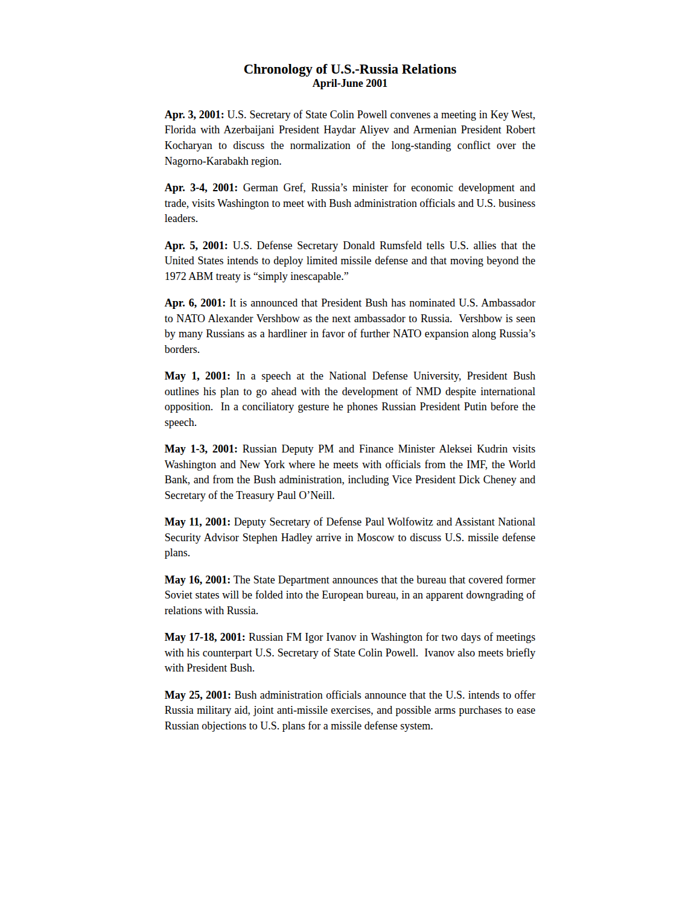Chronology of U.S.-Russia Relations
April-June 2001
Apr. 3, 2001: U.S. Secretary of State Colin Powell convenes a meeting in Key West, Florida with Azerbaijani President Haydar Aliyev and Armenian President Robert Kocharyan to discuss the normalization of the long-standing conflict over the Nagorno-Karabakh region.
Apr. 3-4, 2001: German Gref, Russia’s minister for economic development and trade, visits Washington to meet with Bush administration officials and U.S. business leaders.
Apr. 5, 2001: U.S. Defense Secretary Donald Rumsfeld tells U.S. allies that the United States intends to deploy limited missile defense and that moving beyond the 1972 ABM treaty is “simply inescapable.”
Apr. 6, 2001: It is announced that President Bush has nominated U.S. Ambassador to NATO Alexander Vershbow as the next ambassador to Russia. Vershbow is seen by many Russians as a hardliner in favor of further NATO expansion along Russia’s borders.
May 1, 2001: In a speech at the National Defense University, President Bush outlines his plan to go ahead with the development of NMD despite international opposition. In a conciliatory gesture he phones Russian President Putin before the speech.
May 1-3, 2001: Russian Deputy PM and Finance Minister Aleksei Kudrin visits Washington and New York where he meets with officials from the IMF, the World Bank, and from the Bush administration, including Vice President Dick Cheney and Secretary of the Treasury Paul O’Neill.
May 11, 2001: Deputy Secretary of Defense Paul Wolfowitz and Assistant National Security Advisor Stephen Hadley arrive in Moscow to discuss U.S. missile defense plans.
May 16, 2001: The State Department announces that the bureau that covered former Soviet states will be folded into the European bureau, in an apparent downgrading of relations with Russia.
May 17-18, 2001: Russian FM Igor Ivanov in Washington for two days of meetings with his counterpart U.S. Secretary of State Colin Powell. Ivanov also meets briefly with President Bush.
May 25, 2001: Bush administration officials announce that the U.S. intends to offer Russia military aid, joint anti-missile exercises, and possible arms purchases to ease Russian objections to U.S. plans for a missile defense system.